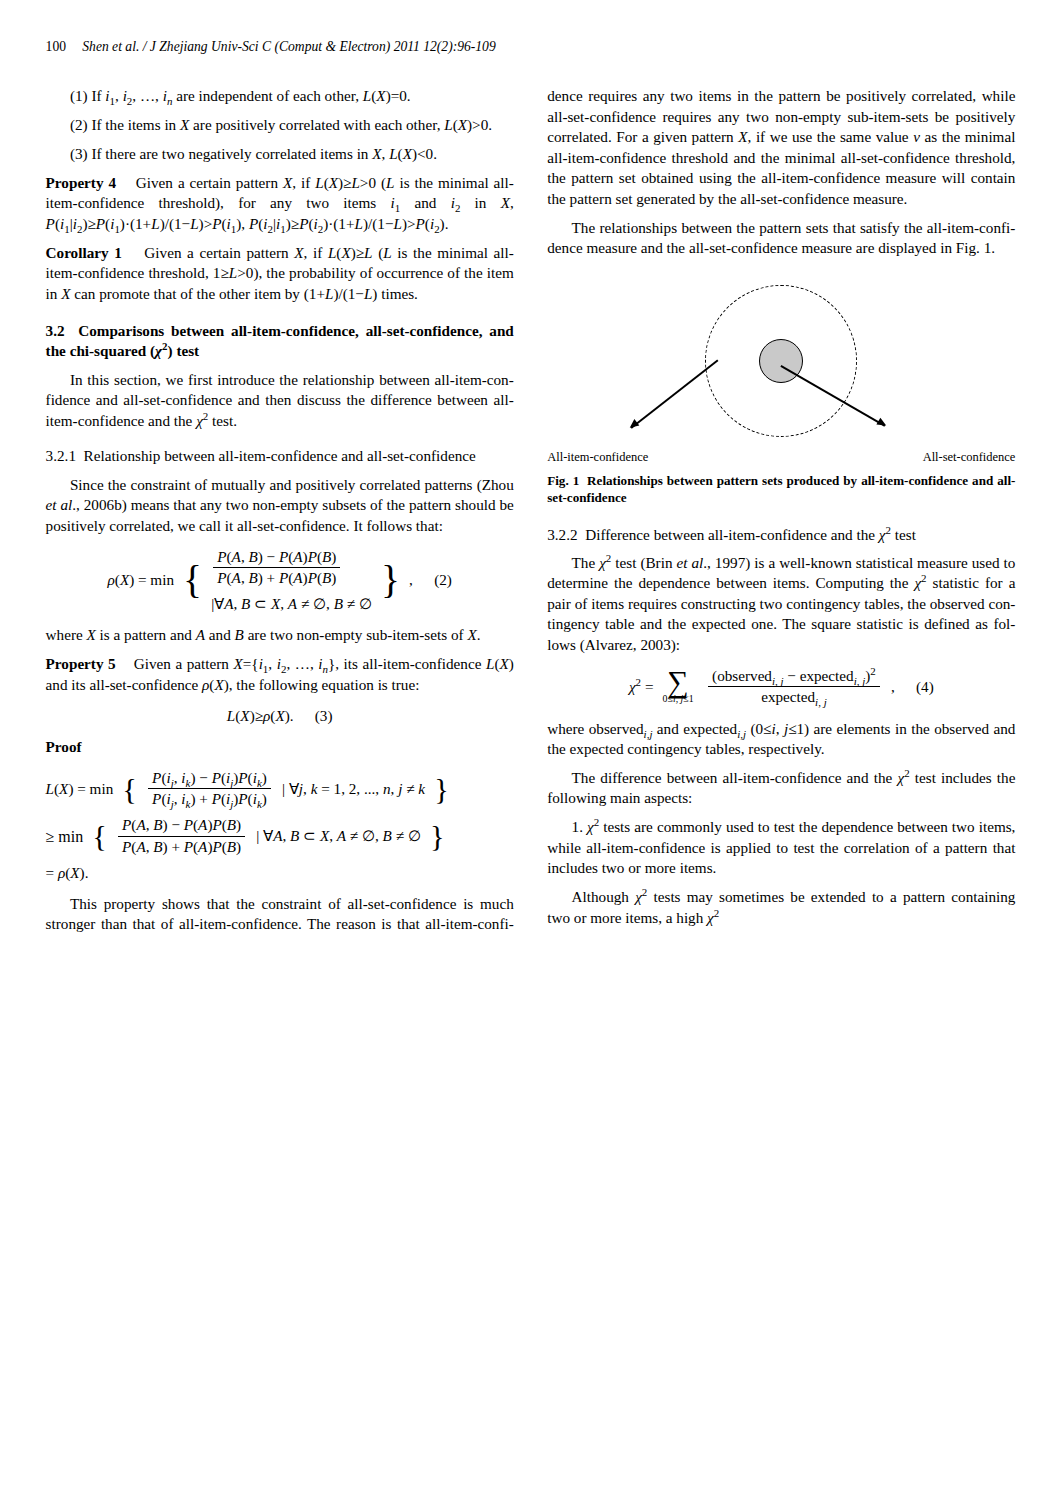100 Shen et al. / J Zhejiang Univ-Sci C (Comput & Electron) 2011 12(2):96-109
(1) If i1, i2, …, in are independent of each other, L(X)=0.
(2) If the items in X are positively correlated with each other, L(X)>0.
(3) If there are two negatively correlated items in X, L(X)<0.
Property 4 Given a certain pattern X, if L(X)≥L>0 (L is the minimal all-item-confidence threshold), for any two items i1 and i2 in X, P(i1|i2)≥P(i1)·(1+L)/(1−L)>P(i1), P(i2|i1)≥P(i2)·(1+L)/(1−L)>P(i2).
Corollary 1 Given a certain pattern X, if L(X)≥L (L is the minimal all-item-confidence threshold, 1≥L>0), the probability of occurrence of the item in X can promote that of the other item by (1+L)/(1−L) times.
3.2 Comparisons between all-item-confidence, all-set-confidence, and the chi-squared (χ2) test
In this section, we first introduce the relationship between all-item-confidence and all-set-confidence and then discuss the difference between all-item-confidence and the χ2 test.
3.2.1 Relationship between all-item-confidence and all-set-confidence
Since the constraint of mutually and positively correlated patterns (Zhou et al., 2006b) means that any two non-empty subsets of the pattern should be positively correlated, we call it all-set-confidence. It follows that:
ρ(X) = min { P(A, B) − P(A)P(B) P(A, B) + P(A)P(B) |∀A, B ⊂ X, A ≠ ∅, B ≠ ∅ } , (2)
where X is a pattern and A and B are two non-empty sub-item-sets of X.
Property 5 Given a pattern X={i1, i2, …, in}, its all-item-confidence L(X) and its all-set-confidence ρ(X), the following equation is true:
L(X)≥ρ(X). (3)
Proof
L(X) = min { P(ij, ik) − P(ij)P(ik) P(ij, ik) + P(ij)P(ik) | ∀j, k = 1, 2, ..., n, j ≠ k }
≥ min { P(A, B) − P(A)P(B) P(A, B) + P(A)P(B) | ∀A, B ⊂ X, A ≠ ∅, B ≠ ∅ }
= ρ(X).
This property shows that the constraint of all-set-confidence is much stronger than that of all-item-confidence. The reason is that all-item-confidence requires any two items in the pattern be positively correlated, while all-set-confidence requires any two non-empty sub-item-sets be positively correlated. For a given pattern X, if we use the same value v as the minimal all-item-confidence threshold and the minimal all-set-confidence threshold, the pattern set obtained using the all-item-confidence measure will contain the pattern set generated by the all-set-confidence measure.
The relationships between the pattern sets that satisfy the all-item-confidence measure and the all-set-confidence measure are displayed in Fig. 1.
All-item-confidence
All-set-confidence
Fig. 1 Relationships between pattern sets produced by all-item-confidence and all-set-confidence
3.2.2 Difference between all-item-confidence and the χ2 test
The χ2 test (Brin et al., 1997) is a well-known statistical measure used to determine the dependence between items. Computing the χ2 statistic for a pair of items requires constructing two contingency tables, the observed contingency table and the expected one. The square statistic is defined as follows (Alvarez, 2003):
χ2 = ∑ 0≤i, j≤1 (observedi, j − expectedi, j)2 expectedi, j , (4)
where observedi,j and expectedi,j (0≤i, j≤1) are elements in the observed and the expected contingency tables, respectively.
The difference between all-item-confidence and the χ2 test includes the following main aspects:
1. χ2 tests are commonly used to test the dependence between two items, while all-item-confidence is applied to test the correlation of a pattern that includes two or more items.
Although χ2 tests may sometimes be extended to a pattern containing two or more items, a high χ2